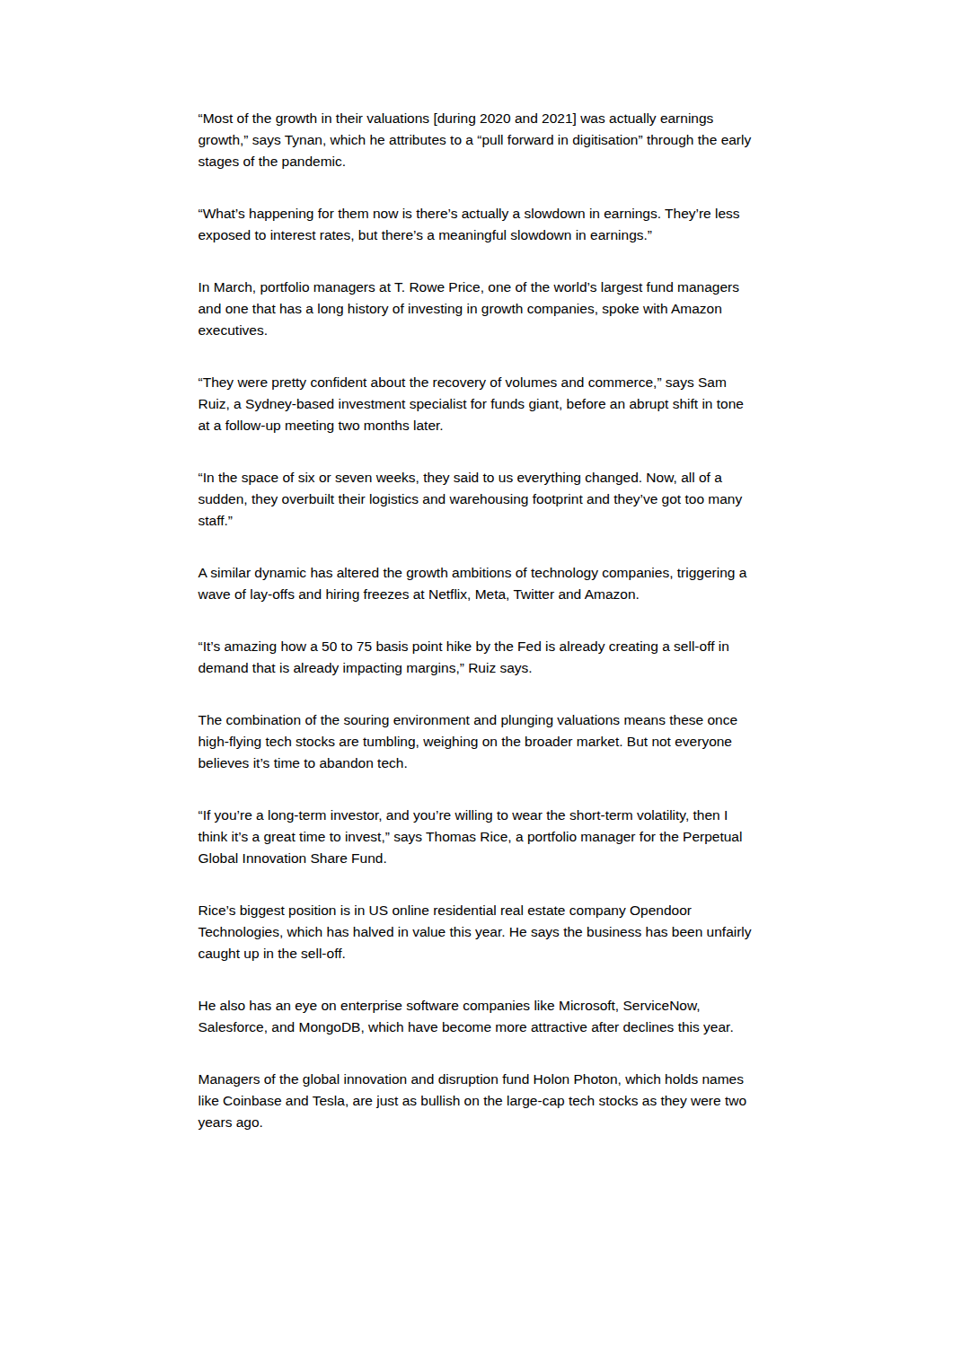“Most of the growth in their valuations [during 2020 and 2021] was actually earnings growth,” says Tynan, which he attributes to a “pull forward in digitisation” through the early stages of the pandemic.
“What’s happening for them now is there’s actually a slowdown in earnings. They’re less exposed to interest rates, but there’s a meaningful slowdown in earnings.”
In March, portfolio managers at T. Rowe Price, one of the world’s largest fund managers and one that has a long history of investing in growth companies, spoke with Amazon executives.
“They were pretty confident about the recovery of volumes and commerce,” says Sam Ruiz, a Sydney-based investment specialist for funds giant, before an abrupt shift in tone at a follow-up meeting two months later.
“In the space of six or seven weeks, they said to us everything changed. Now, all of a sudden, they overbuilt their logistics and warehousing footprint and they’ve got too many staff.”
A similar dynamic has altered the growth ambitions of technology companies, triggering a wave of lay-offs and hiring freezes at Netflix, Meta, Twitter and Amazon.
“It’s amazing how a 50 to 75 basis point hike by the Fed is already creating a sell-off in demand that is already impacting margins,” Ruiz says.
The combination of the souring environment and plunging valuations means these once high-flying tech stocks are tumbling, weighing on the broader market. But not everyone believes it’s time to abandon tech.
“If you’re a long-term investor, and you’re willing to wear the short-term volatility, then I think it’s a great time to invest,” says Thomas Rice, a portfolio manager for the Perpetual Global Innovation Share Fund.
Rice’s biggest position is in US online residential real estate company Opendoor Technologies, which has halved in value this year. He says the business has been unfairly caught up in the sell-off.
He also has an eye on enterprise software companies like Microsoft, ServiceNow, Salesforce, and MongoDB, which have become more attractive after declines this year.
Managers of the global innovation and disruption fund Holon Photon, which holds names like Coinbase and Tesla, are just as bullish on the large-cap tech stocks as they were two years ago.